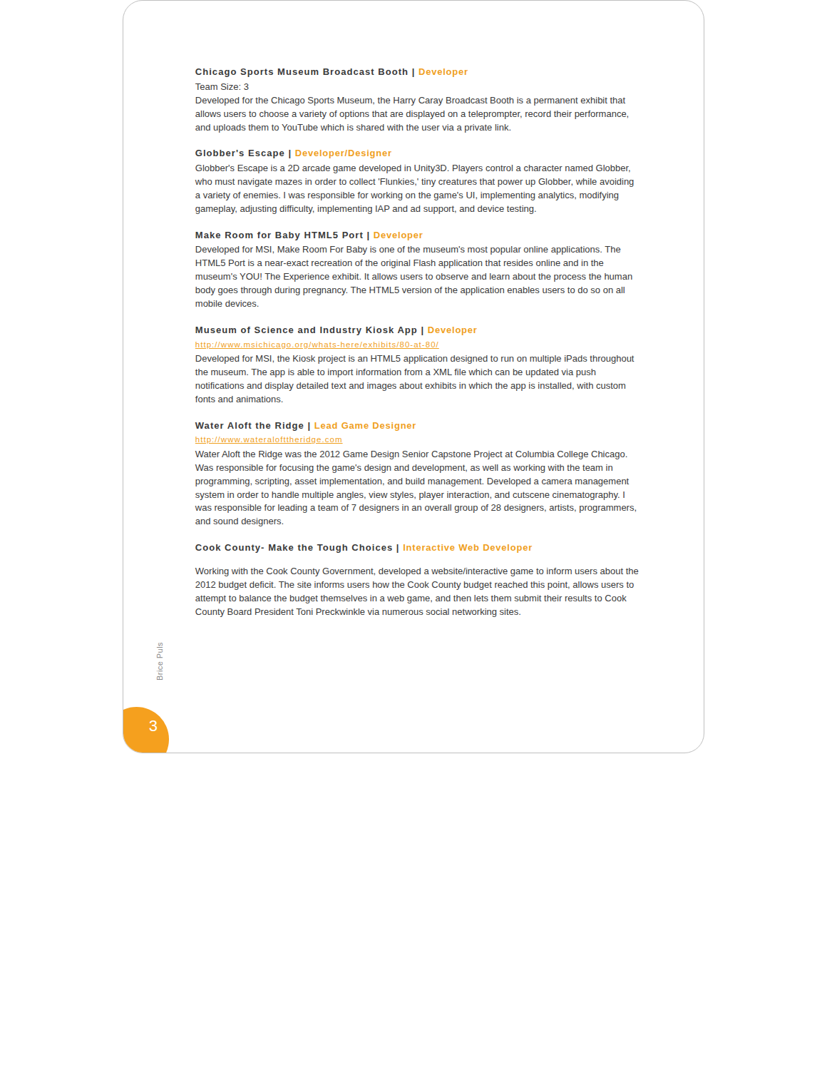Chicago Sports Museum Broadcast Booth | Developer
Team Size: 3
Developed for the Chicago Sports Museum, the Harry Caray Broadcast Booth is a permanent exhibit that allows users to choose a variety of options that are displayed on a teleprompter, record their performance, and uploads them to YouTube which is shared with the user via a private link.
Globber's Escape | Developer/Designer
Globber's Escape is a 2D arcade game developed in Unity3D. Players control a character named Globber, who must navigate mazes in order to collect 'Flunkies,' tiny creatures that power up Globber, while avoiding a variety of enemies. I was responsible for working on the game's UI, implementing analytics, modifying gameplay, adjusting difficulty, implementing IAP and ad support, and device testing.
Make Room for Baby HTML5 Port | Developer
Developed for MSI, Make Room For Baby is one of the museum's most popular online applications. The HTML5 Port is a near-exact recreation of the original Flash application that resides online and in the museum's YOU! The Experience exhibit. It allows users to observe and learn about the process the human body goes through during pregnancy. The HTML5 version of the application enables users to do so on all mobile devices.
Museum of Science and Industry Kiosk App | Developer
http://www.msichicago.org/whats-here/exhibits/80-at-80/
Developed for MSI, the Kiosk project is an HTML5 application designed to run on multiple iPads throughout the museum. The app is able to import information from a XML file which can be updated via push notifications and display detailed text and images about exhibits in which the app is installed, with custom fonts and animations.
Water Aloft the Ridge | Lead Game Designer
http://www.wateralofttheridge.com
Water Aloft the Ridge was the 2012 Game Design Senior Capstone Project at Columbia College Chicago. Was responsible for focusing the game's design and development, as well as working with the team in programming, scripting, asset implementation, and build management. Developed a camera management system in order to handle multiple angles, view styles, player interaction, and cutscene cinematography. I was responsible for leading a team of 7 designers in an overall group of 28 designers, artists, programmers, and sound designers.
Cook County- Make the Tough Choices | Interactive Web Developer
Working with the Cook County Government, developed a website/interactive game to inform users about the 2012 budget deficit. The site informs users how the Cook County budget reached this point, allows users to attempt to balance the budget themselves in a web game, and then lets them submit their results to Cook County Board President Toni Preckwinkle via numerous social networking sites.
Brice Puls
3